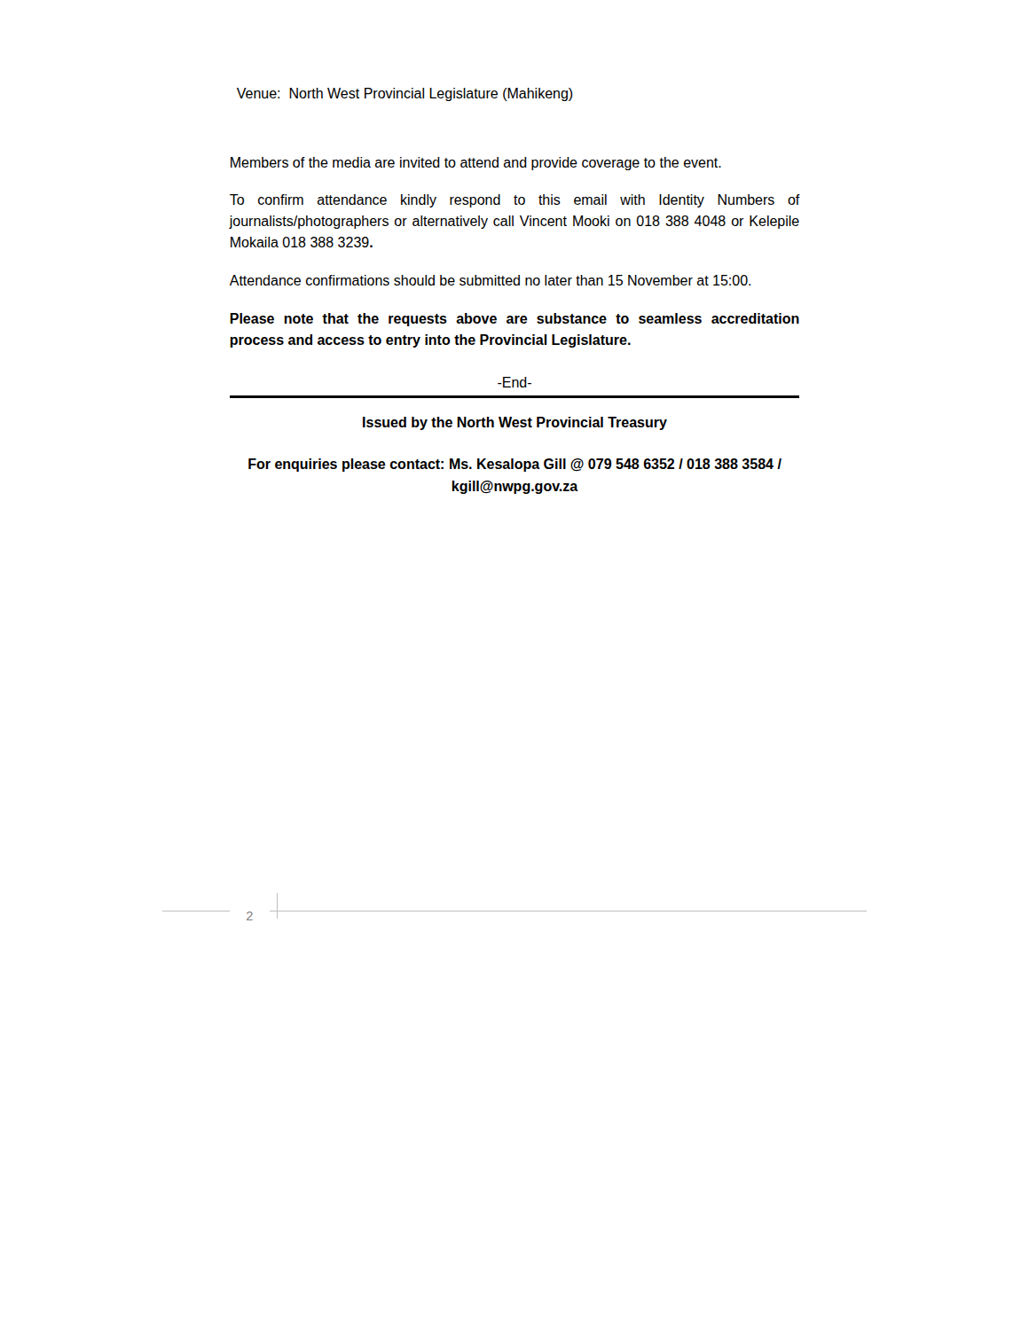Venue: North West Provincial Legislature (Mahikeng)
Members of the media are invited to attend and provide coverage to the event.
To confirm attendance kindly respond to this email with Identity Numbers of journalists/photographers or alternatively call Vincent Mooki on 018 388 4048 or Kelepile Mokaila 018 388 3239.
Attendance confirmations should be submitted no later than 15 November at 15:00.
Please note that the requests above are substance to seamless accreditation process and access to entry into the Provincial Legislature.
-End-
Issued by the North West Provincial Treasury
For enquiries please contact: Ms. Kesalopa Gill @ 079 548 6352 / 018 388 3584 /
kgill@nwpg.gov.za
2